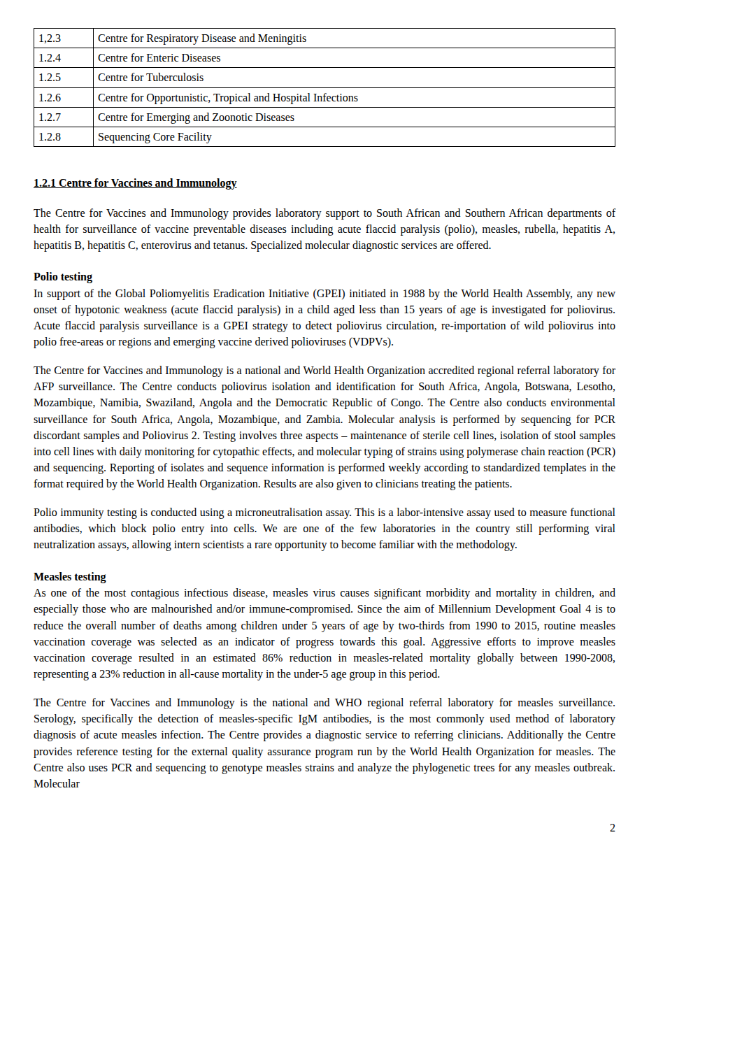| 1,2.3 | Centre for Respiratory Disease and Meningitis |
| 1.2.4 | Centre for Enteric Diseases |
| 1.2.5 | Centre for Tuberculosis |
| 1.2.6 | Centre for Opportunistic, Tropical and Hospital Infections |
| 1.2.7 | Centre for Emerging and Zoonotic Diseases |
| 1.2.8 | Sequencing Core Facility |
1.2.1 Centre for Vaccines and Immunology
The Centre for Vaccines and Immunology provides laboratory support to South African and Southern African departments of health for surveillance of vaccine preventable diseases including acute flaccid paralysis (polio), measles, rubella, hepatitis A, hepatitis B, hepatitis C, enterovirus and tetanus. Specialized molecular diagnostic services are offered.
Polio testing
In support of the Global Poliomyelitis Eradication Initiative (GPEI) initiated in 1988 by the World Health Assembly, any new onset of hypotonic weakness (acute flaccid paralysis) in a child aged less than 15 years of age is investigated for poliovirus. Acute flaccid paralysis surveillance is a GPEI strategy to detect poliovirus circulation, re-importation of wild poliovirus into polio free-areas or regions and emerging vaccine derived polioviruses (VDPVs).
The Centre for Vaccines and Immunology is a national and World Health Organization accredited regional referral laboratory for AFP surveillance. The Centre conducts poliovirus isolation and identification for South Africa, Angola, Botswana, Lesotho, Mozambique, Namibia, Swaziland, Angola and the Democratic Republic of Congo. The Centre also conducts environmental surveillance for South Africa, Angola, Mozambique, and Zambia. Molecular analysis is performed by sequencing for PCR discordant samples and Poliovirus 2. Testing involves three aspects – maintenance of sterile cell lines, isolation of stool samples into cell lines with daily monitoring for cytopathic effects, and molecular typing of strains using polymerase chain reaction (PCR) and sequencing. Reporting of isolates and sequence information is performed weekly according to standardized templates in the format required by the World Health Organization. Results are also given to clinicians treating the patients.
Polio immunity testing is conducted using a microneutralisation assay. This is a labor-intensive assay used to measure functional antibodies, which block polio entry into cells. We are one of the few laboratories in the country still performing viral neutralization assays, allowing intern scientists a rare opportunity to become familiar with the methodology.
Measles testing
As one of the most contagious infectious disease, measles virus causes significant morbidity and mortality in children, and especially those who are malnourished and/or immune-compromised. Since the aim of Millennium Development Goal 4 is to reduce the overall number of deaths among children under 5 years of age by two-thirds from 1990 to 2015, routine measles vaccination coverage was selected as an indicator of progress towards this goal. Aggressive efforts to improve measles vaccination coverage resulted in an estimated 86% reduction in measles-related mortality globally between 1990-2008, representing a 23% reduction in all-cause mortality in the under-5 age group in this period.
The Centre for Vaccines and Immunology is the national and WHO regional referral laboratory for measles surveillance. Serology, specifically the detection of measles-specific IgM antibodies, is the most commonly used method of laboratory diagnosis of acute measles infection. The Centre provides a diagnostic service to referring clinicians. Additionally the Centre provides reference testing for the external quality assurance program run by the World Health Organization for measles. The Centre also uses PCR and sequencing to genotype measles strains and analyze the phylogenetic trees for any measles outbreak. Molecular
2